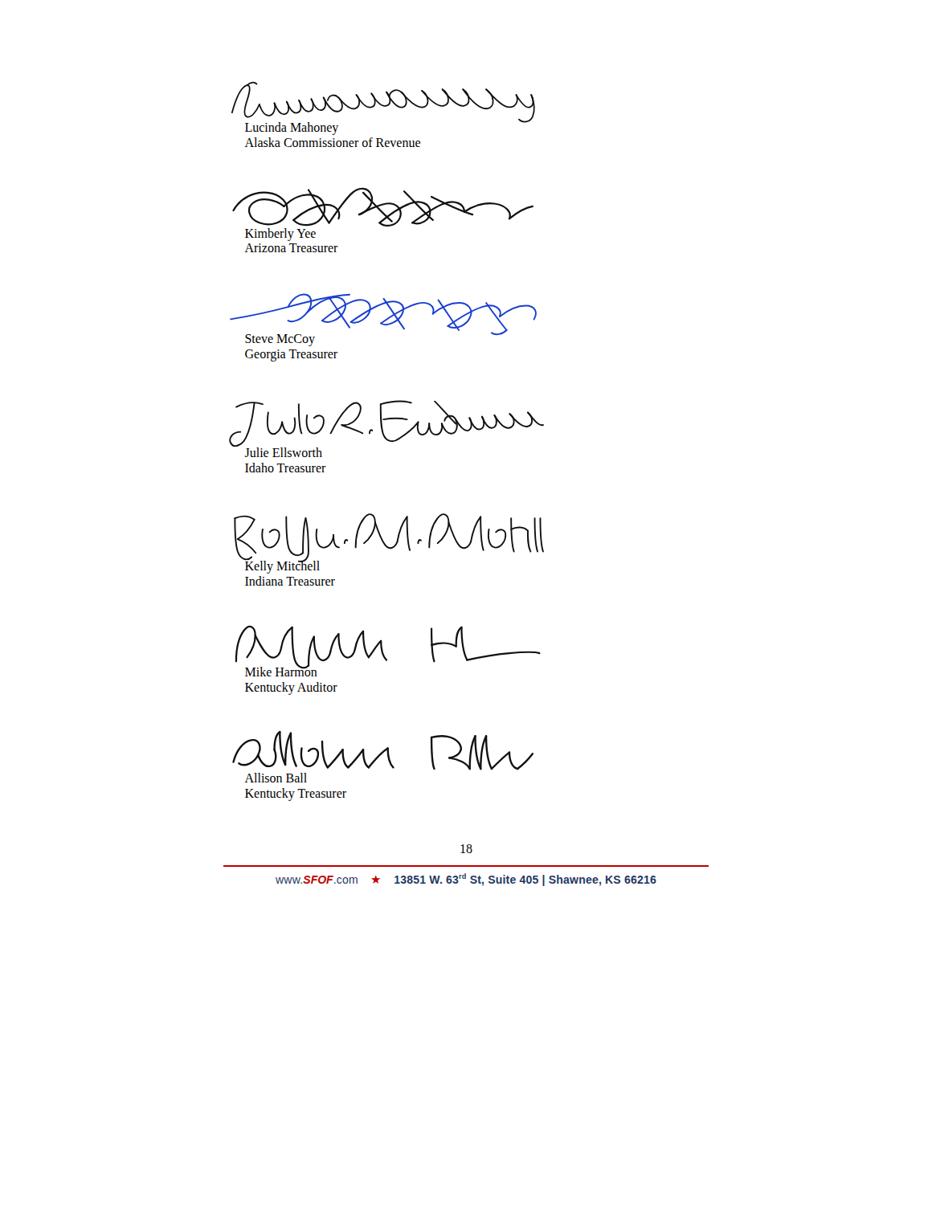Lucinda Mahoney
Alaska Commissioner of Revenue
Kimberly Yee
Arizona Treasurer
Steve McCoy
Georgia Treasurer
Julie Ellsworth
Idaho Treasurer
Kelly Mitchell
Indiana Treasurer
Mike Harmon
Kentucky Auditor
Allison Ball
Kentucky Treasurer
18
www. SFOF.com ★ 13851 W. 63rd St, Suite 405 | Shawnee, KS 66216